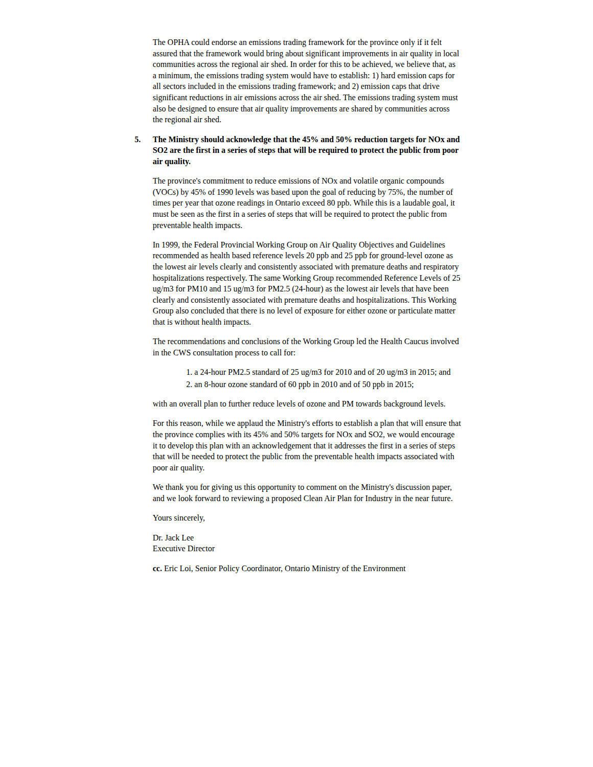The OPHA could endorse an emissions trading framework for the province only if it felt assured that the framework would bring about significant improvements in air quality in local communities across the regional air shed. In order for this to be achieved, we believe that, as a minimum, the emissions trading system would have to establish: 1) hard emission caps for all sectors included in the emissions trading framework; and 2) emission caps that drive significant reductions in air emissions across the air shed. The emissions trading system must also be designed to ensure that air quality improvements are shared by communities across the regional air shed.
5.
The Ministry should acknowledge that the 45% and 50% reduction targets for NOx and SO2 are the first in a series of steps that will be required to protect the public from poor air quality.
The province's commitment to reduce emissions of NOx and volatile organic compounds (VOCs) by 45% of 1990 levels was based upon the goal of reducing by 75%, the number of times per year that ozone readings in Ontario exceed 80 ppb. While this is a laudable goal, it must be seen as the first in a series of steps that will be required to protect the public from preventable health impacts.
In 1999, the Federal Provincial Working Group on Air Quality Objectives and Guidelines recommended as health based reference levels 20 ppb and 25 ppb for ground-level ozone as the lowest air levels clearly and consistently associated with premature deaths and respiratory hospitalizations respectively. The same Working Group recommended Reference Levels of 25 ug/m3 for PM10 and 15 ug/m3 for PM2.5 (24-hour) as the lowest air levels that have been clearly and consistently associated with premature deaths and hospitalizations. This Working Group also concluded that there is no level of exposure for either ozone or particulate matter that is without health impacts.
The recommendations and conclusions of the Working Group led the Health Caucus involved in the CWS consultation process to call for:
a 24-hour PM2.5 standard of 25 ug/m3 for 2010 and of 20 ug/m3 in 2015; and
an 8-hour ozone standard of 60 ppb in 2010 and of 50 ppb in 2015;
with an overall plan to further reduce levels of ozone and PM towards background levels.
For this reason, while we applaud the Ministry's efforts to establish a plan that will ensure that the province complies with its 45% and 50% targets for NOx and SO2, we would encourage it to develop this plan with an acknowledgement that it addresses the first in a series of steps that will be needed to protect the public from the preventable health impacts associated with poor air quality.
We thank you for giving us this opportunity to comment on the Ministry's discussion paper, and we look forward to reviewing a proposed Clean Air Plan for Industry in the near future.
Yours sincerely,
Dr. Jack Lee
Executive Director
cc. Eric Loi, Senior Policy Coordinator, Ontario Ministry of the Environment